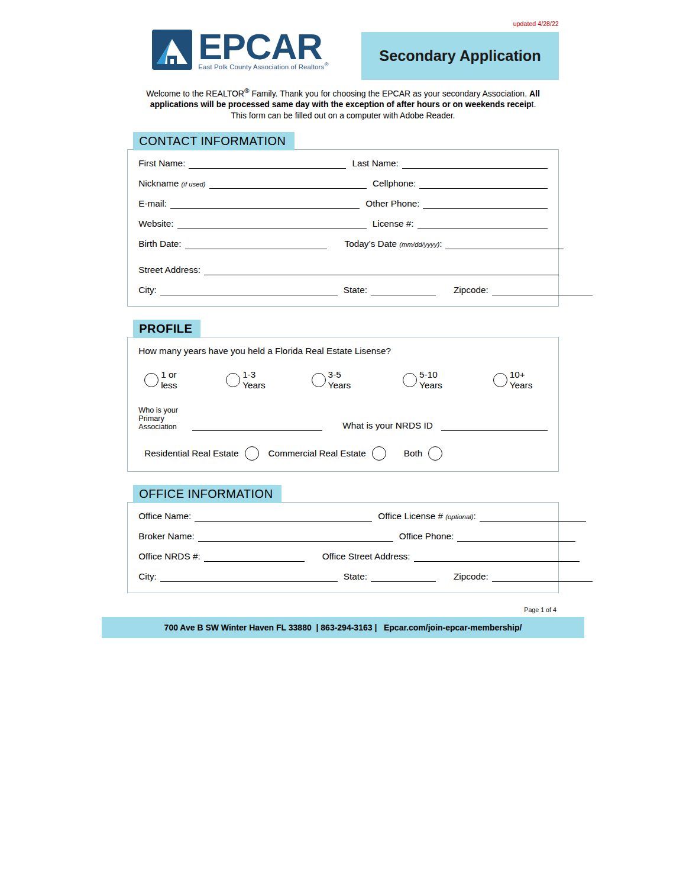updated 4/28/22
EPCAR
East Polk County Association of Realtors®
Secondary Application
Welcome to the REALTOR® Family. Thank you for choosing the EPCAR as your secondary Association. All applications will be processed same day with the exception of after hours or on weekends receipt.
This form can be filled out on a computer with Adobe Reader.
CONTACT INFORMATION
First Name:
Last Name:
Nickname (if used)
Cellphone:
E-mail:
Other Phone:
Website:
License #:
Birth Date:
Today’s Date (mm/dd/yyyy):
Street Address:
City:
State:
Zipcode:
PROFILE
How many years have you held a Florida Real Estate Lisense?
1 or less
1-3 Years
3-5 Years
5-10 Years
10+ Years
Who is your Primary Association What is your NRDS ID
Residential Real Estate Commercial Real Estate Both
OFFICE INFORMATION
Office Name:
Office License # (optional):
Broker Name:
Office Phone:
Office NRDS #:
Office Street Address:
City:
State:
Zipcode:
Page 1 of 4
700 Ave B SW Winter Haven FL 33880 | 863-294-3163 | Epcar.com/join-epcar-membership/